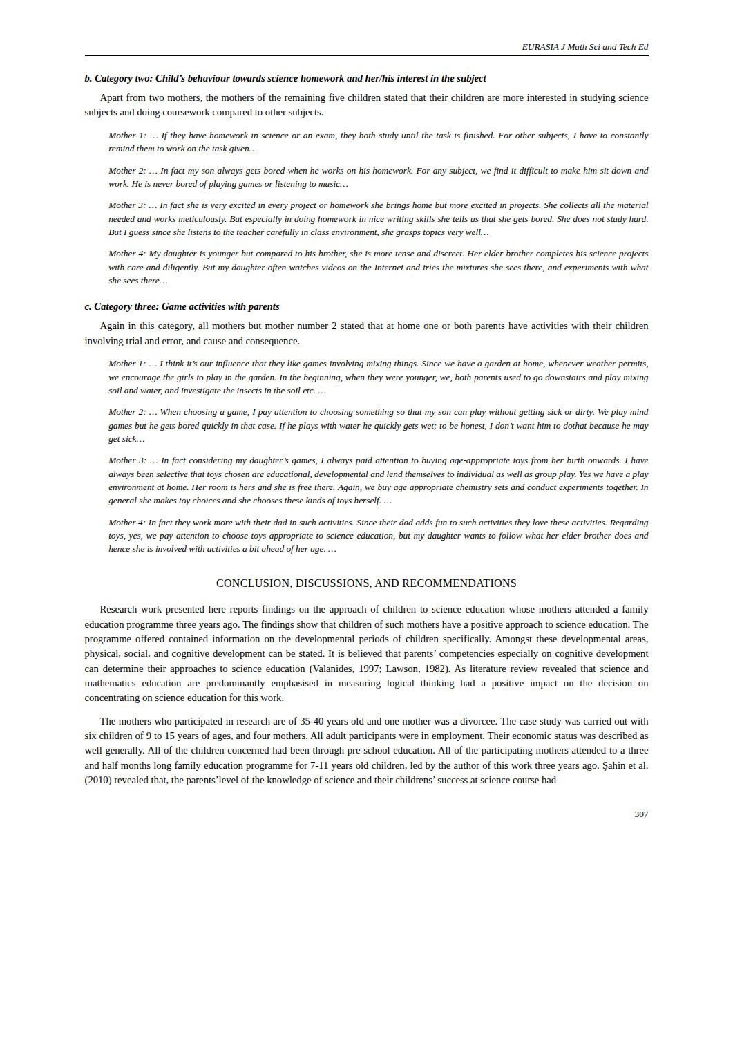EURASIA J Math Sci and Tech Ed
b. Category two: Child’s behaviour towards science homework and her/his interest in the subject
Apart from two mothers, the mothers of the remaining five children stated that their children are more interested in studying science subjects and doing coursework compared to other subjects.
Mother 1: … If they have homework in science or an exam, they both study until the task is finished. For other subjects, I have to constantly remind them to work on the task given…
Mother 2: … In fact my son always gets bored when he works on his homework. For any subject, we find it difficult to make him sit down and work. He is never bored of playing games or listening to music…
Mother 3: … In fact she is very excited in every project or homework she brings home but more excited in projects. She collects all the material needed and works meticulously. But especially in doing homework in nice writing skills she tells us that she gets bored. She does not study hard. But I guess since she listens to the teacher carefully in class environment, she grasps topics very well…
Mother 4: My daughter is younger but compared to his brother, she is more tense and discreet. Her elder brother completes his science projects with care and diligently. But my daughter often watches videos on the Internet and tries the mixtures she sees there, and experiments with what she sees there…
c. Category three: Game activities with parents
Again in this category, all mothers but mother number 2 stated that at home one or both parents have activities with their children involving trial and error, and cause and consequence.
Mother 1: … I think it’s our influence that they like games involving mixing things. Since we have a garden at home, whenever weather permits, we encourage the girls to play in the garden. In the beginning, when they were younger, we, both parents used to go downstairs and play mixing soil and water, and investigate the insects in the soil etc. …
Mother 2: … When choosing a game, I pay attention to choosing something so that my son can play without getting sick or dirty. We play mind games but he gets bored quickly in that case. If he plays with water he quickly gets wet; to be honest, I don’t want him to dothat because he may get sick…
Mother 3: … In fact considering my daughter’s games, I always paid attention to buying age-appropriate toys from her birth onwards. I have always been selective that toys chosen are educational, developmental and lend themselves to individual as well as group play. Yes we have a play environment at home. Her room is hers and she is free there. Again, we buy age appropriate chemistry sets and conduct experiments together. In general she makes toy choices and she chooses these kinds of toys herself. …
Mother 4: In fact they work more with their dad in such activities. Since their dad adds fun to such activities they love these activities. Regarding toys, yes, we pay attention to choose toys appropriate to science education, but my daughter wants to follow what her elder brother does and hence she is involved with activities a bit ahead of her age. …
CONCLUSION, DISCUSSIONS, AND RECOMMENDATIONS
Research work presented here reports findings on the approach of children to science education whose mothers attended a family education programme three years ago. The findings show that children of such mothers have a positive approach to science education. The programme offered contained information on the developmental periods of children specifically. Amongst these developmental areas, physical, social, and cognitive development can be stated. It is believed that parents’ competencies especially on cognitive development can determine their approaches to science education (Valanides, 1997; Lawson, 1982). As literature review revealed that science and mathematics education are predominantly emphasised in measuring logical thinking had a positive impact on the decision on concentrating on science education for this work.
The mothers who participated in research are of 35-40 years old and one mother was a divorcee. The case study was carried out with six children of 9 to 15 years of ages, and four mothers. All adult participants were in employment. Their economic status was described as well generally. All of the children concerned had been through pre-school education. All of the participating mothers attended to a three and half months long family education programme for 7-11 years old children, led by the author of this work three years ago. Şahin et al.(2010) revealed that, the parents’level of the knowledge of science and their childrens’ success at science course had
307